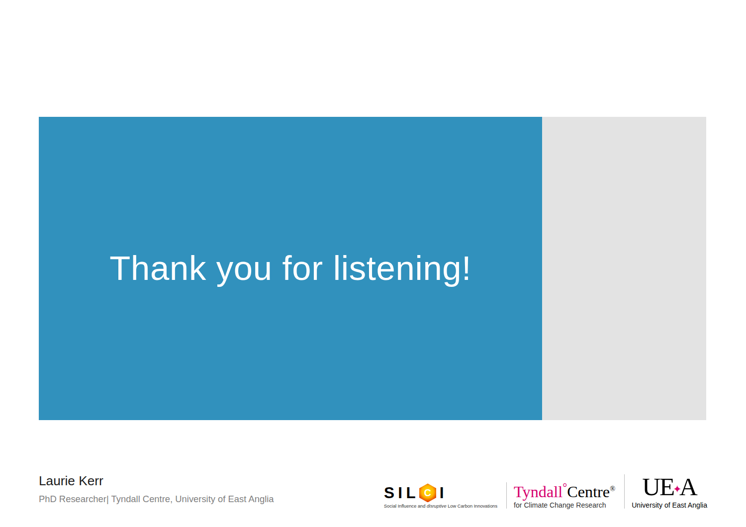Thank you for listening!
Laurie Kerr
PhD Researcher| Tyndall Centre, University of East Anglia
S I L C I
Social Influence and disruptive Low Carbon Innovations
Tyndall°Centre®
for Climate Change Research
UE✦A
University of East Anglia